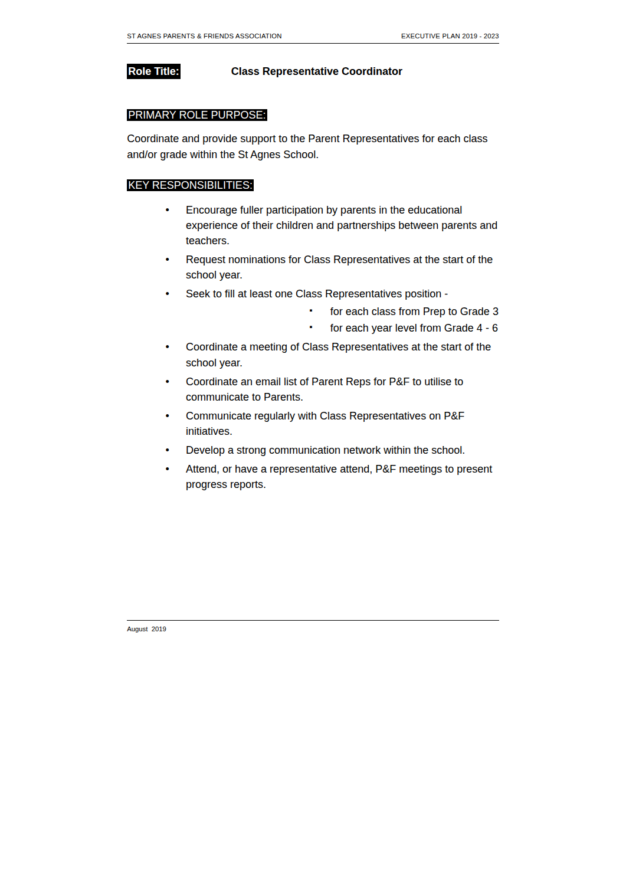St Agnes Parents & Friends Association
Executive Plan 2019 - 2023
Role Title: Class Representative Coordinator
PRIMARY ROLE PURPOSE:
Coordinate and provide support to the Parent Representatives for each class and/or grade within the St Agnes School.
KEY RESPONSIBILITIES:
Encourage fuller participation by parents in the educational experience of their children and partnerships between parents and teachers.
Request nominations for Class Representatives at the start of the school year.
Seek to fill at least one Class Representatives position -
for each class from Prep to Grade 3
for each year level from Grade 4 - 6
Coordinate a meeting of Class Representatives at the start of the school year.
Coordinate an email list of Parent Reps for P&F to utilise to communicate to Parents.
Communicate regularly with Class Representatives on P&F initiatives.
Develop a strong communication network within the school.
Attend, or have a representative attend, P&F meetings to present progress reports.
August 2019